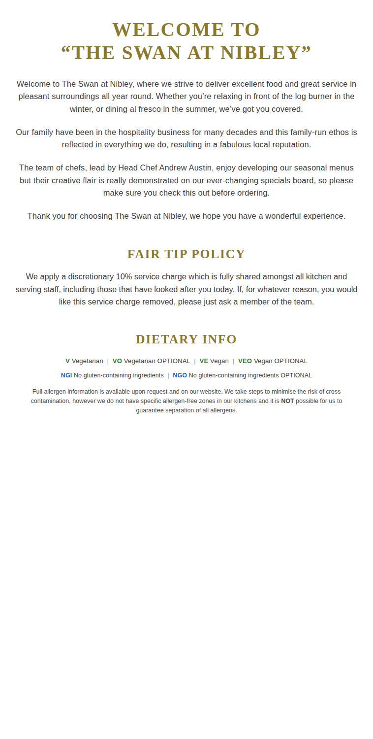Welcome to “The Swan at Nibley”
Welcome to The Swan at Nibley, where we strive to deliver excellent food and great service in pleasant surroundings all year round. Whether you’re relaxing in front of the log burner in the winter, or dining al fresco in the summer, we’ve got you covered.
Our family have been in the hospitality business for many decades and this family-run ethos is reflected in everything we do, resulting in a fabulous local reputation.
The team of chefs, lead by Head Chef Andrew Austin, enjoy developing our seasonal menus but their creative flair is really demonstrated on our ever-changing specials board, so please make sure you check this out before ordering.
Thank you for choosing The Swan at Nibley, we hope you have a wonderful experience.
Fair Tip Policy
We apply a discretionary 10% service charge which is fully shared amongst all kitchen and serving staff, including those that have looked after you today. If, for whatever reason, you would like this service charge removed, please just ask a member of the team.
Dietary Info
V Vegetarian | VO Vegetarian OPTIONAL | VE Vegan | VEO Vegan OPTIONAL
NGI No gluten-containing ingredients | NGO No gluten-containing ingredients OPTIONAL
Full allergen information is available upon request and on our website. We take steps to minimise the risk of cross contamination, however we do not have specific allergen-free zones in our kitchens and it is NOT possible for us to guarantee separation of all allergens.